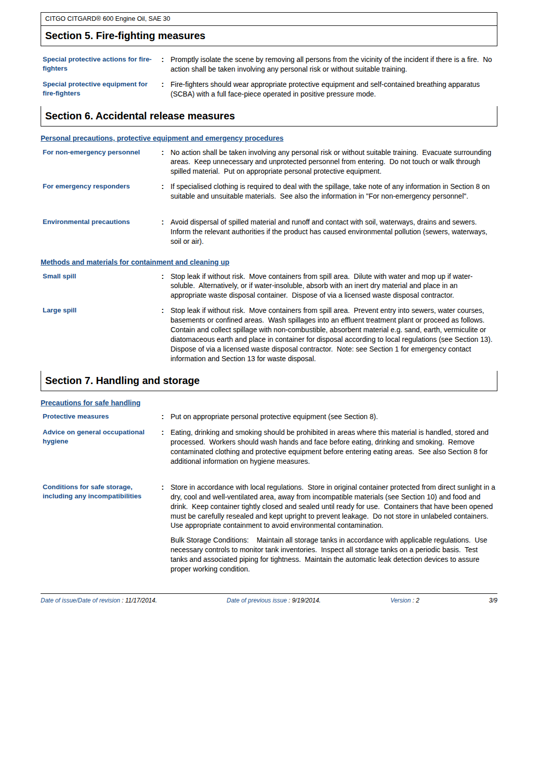CITGO CITGARD® 600 Engine Oil, SAE 30
Section 5. Fire-fighting measures
| Special protective actions for fire-fighters | : | Promptly isolate the scene by removing all persons from the vicinity of the incident if there is a fire. No action shall be taken involving any personal risk or without suitable training. |
| Special protective equipment for fire-fighters | : | Fire-fighters should wear appropriate protective equipment and self-contained breathing apparatus (SCBA) with a full face-piece operated in positive pressure mode. |
Section 6. Accidental release measures
Personal precautions, protective equipment and emergency procedures
| For non-emergency personnel | : | No action shall be taken involving any personal risk or without suitable training. Evacuate surrounding areas. Keep unnecessary and unprotected personnel from entering. Do not touch or walk through spilled material. Put on appropriate personal protective equipment. |
| For emergency responders | : | If specialised clothing is required to deal with the spillage, take note of any information in Section 8 on suitable and unsuitable materials. See also the information in "For non-emergency personnel". |
| Environmental precautions | : | Avoid dispersal of spilled material and runoff and contact with soil, waterways, drains and sewers. Inform the relevant authorities if the product has caused environmental pollution (sewers, waterways, soil or air). |
Methods and materials for containment and cleaning up
| Small spill | : | Stop leak if without risk. Move containers from spill area. Dilute with water and mop up if water-soluble. Alternatively, or if water-insoluble, absorb with an inert dry material and place in an appropriate waste disposal container. Dispose of via a licensed waste disposal contractor. |
| Large spill | : | Stop leak if without risk. Move containers from spill area. Prevent entry into sewers, water courses, basements or confined areas. Wash spillages into an effluent treatment plant or proceed as follows. Contain and collect spillage with non-combustible, absorbent material e.g. sand, earth, vermiculite or diatomaceous earth and place in container for disposal according to local regulations (see Section 13). Dispose of via a licensed waste disposal contractor. Note: see Section 1 for emergency contact information and Section 13 for waste disposal. |
Section 7. Handling and storage
Precautions for safe handling
| Protective measures | : | Put on appropriate personal protective equipment (see Section 8). |
| Advice on general occupational hygiene | : | Eating, drinking and smoking should be prohibited in areas where this material is handled, stored and processed. Workers should wash hands and face before eating, drinking and smoking. Remove contaminated clothing and protective equipment before entering eating areas. See also Section 8 for additional information on hygiene measures. |
| Conditions for safe storage, including any incompatibilities | : | Store in accordance with local regulations. Store in original container protected from direct sunlight in a dry, cool and well-ventilated area, away from incompatible materials (see Section 10) and food and drink. Keep container tightly closed and sealed until ready for use. Containers that have been opened must be carefully resealed and kept upright to prevent leakage. Do not store in unlabeled containers. Use appropriate containment to avoid environmental contamination. Bulk Storage Conditions: Maintain all storage tanks in accordance with applicable regulations. Use necessary controls to monitor tank inventories. Inspect all storage tanks on a periodic basis. Test tanks and associated piping for tightness. Maintain the automatic leak detection devices to assure proper working condition. |
Date of issue/Date of revision : 11/17/2014. Date of previous issue : 9/19/2014. Version : 2 3/9